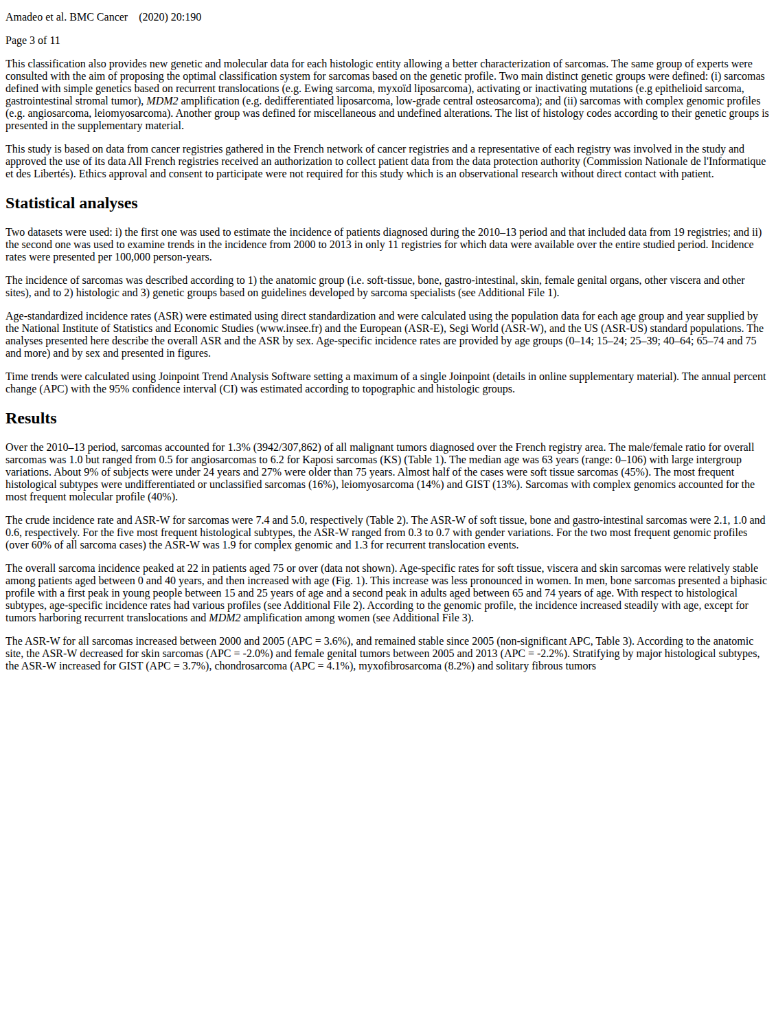Amadeo et al. BMC Cancer (2020) 20:190
Page 3 of 11
This classification also provides new genetic and molecular data for each histologic entity allowing a better characterization of sarcomas. The same group of experts were consulted with the aim of proposing the optimal classification system for sarcomas based on the genetic profile. Two main distinct genetic groups were defined: (i) sarcomas defined with simple genetics based on recurrent translocations (e.g. Ewing sarcoma, myxoïd liposarcoma), activating or inactivating mutations (e.g epithelioid sarcoma, gastrointestinal stromal tumor), MDM2 amplification (e.g. dedifferentiated liposarcoma, low-grade central osteosarcoma); and (ii) sarcomas with complex genomic profiles (e.g. angiosarcoma, leiomyosarcoma). Another group was defined for miscellaneous and undefined alterations. The list of histology codes according to their genetic groups is presented in the supplementary material.
This study is based on data from cancer registries gathered in the French network of cancer registries and a representative of each registry was involved in the study and approved the use of its data All French registries received an authorization to collect patient data from the data protection authority (Commission Nationale de l'Informatique et des Libertés). Ethics approval and consent to participate were not required for this study which is an observational research without direct contact with patient.
Statistical analyses
Two datasets were used: i) the first one was used to estimate the incidence of patients diagnosed during the 2010–13 period and that included data from 19 registries; and ii) the second one was used to examine trends in the incidence from 2000 to 2013 in only 11 registries for which data were available over the entire studied period. Incidence rates were presented per 100,000 person-years.
The incidence of sarcomas was described according to 1) the anatomic group (i.e. soft-tissue, bone, gastro-intestinal, skin, female genital organs, other viscera and other sites), and to 2) histologic and 3) genetic groups based on guidelines developed by sarcoma specialists (see Additional File 1).
Age-standardized incidence rates (ASR) were estimated using direct standardization and were calculated using the population data for each age group and year supplied by the National Institute of Statistics and Economic Studies (www.insee.fr) and the European (ASR-E), Segi World (ASR-W), and the US (ASR-US) standard populations. The analyses presented here describe the overall ASR and the ASR by sex. Age-specific incidence rates are provided by age groups (0–14; 15–24; 25–39; 40–64; 65–74 and 75 and more) and by sex and presented in figures.
Time trends were calculated using Joinpoint Trend Analysis Software setting a maximum of a single Joinpoint (details in online supplementary material). The annual percent change (APC) with the 95% confidence interval (CI) was estimated according to topographic and histologic groups.
Results
Over the 2010–13 period, sarcomas accounted for 1.3% (3942/307,862) of all malignant tumors diagnosed over the French registry area. The male/female ratio for overall sarcomas was 1.0 but ranged from 0.5 for angiosarcomas to 6.2 for Kaposi sarcomas (KS) (Table 1). The median age was 63 years (range: 0–106) with large intergroup variations. About 9% of subjects were under 24 years and 27% were older than 75 years. Almost half of the cases were soft tissue sarcomas (45%). The most frequent histological subtypes were undifferentiated or unclassified sarcomas (16%), leiomyosarcoma (14%) and GIST (13%). Sarcomas with complex genomics accounted for the most frequent molecular profile (40%).
The crude incidence rate and ASR-W for sarcomas were 7.4 and 5.0, respectively (Table 2). The ASR-W of soft tissue, bone and gastro-intestinal sarcomas were 2.1, 1.0 and 0.6, respectively. For the five most frequent histological subtypes, the ASR-W ranged from 0.3 to 0.7 with gender variations. For the two most frequent genomic profiles (over 60% of all sarcoma cases) the ASR-W was 1.9 for complex genomic and 1.3 for recurrent translocation events.
The overall sarcoma incidence peaked at 22 in patients aged 75 or over (data not shown). Age-specific rates for soft tissue, viscera and skin sarcomas were relatively stable among patients aged between 0 and 40 years, and then increased with age (Fig. 1). This increase was less pronounced in women. In men, bone sarcomas presented a biphasic profile with a first peak in young people between 15 and 25 years of age and a second peak in adults aged between 65 and 74 years of age. With respect to histological subtypes, age-specific incidence rates had various profiles (see Additional File 2). According to the genomic profile, the incidence increased steadily with age, except for tumors harboring recurrent translocations and MDM2 amplification among women (see Additional File 3).
The ASR-W for all sarcomas increased between 2000 and 2005 (APC = 3.6%), and remained stable since 2005 (non-significant APC, Table 3). According to the anatomic site, the ASR-W decreased for skin sarcomas (APC = -2.0%) and female genital tumors between 2005 and 2013 (APC = -2.2%). Stratifying by major histological subtypes, the ASR-W increased for GIST (APC = 3.7%), chondrosarcoma (APC = 4.1%), myxofibrosarcoma (8.2%) and solitary fibrous tumors